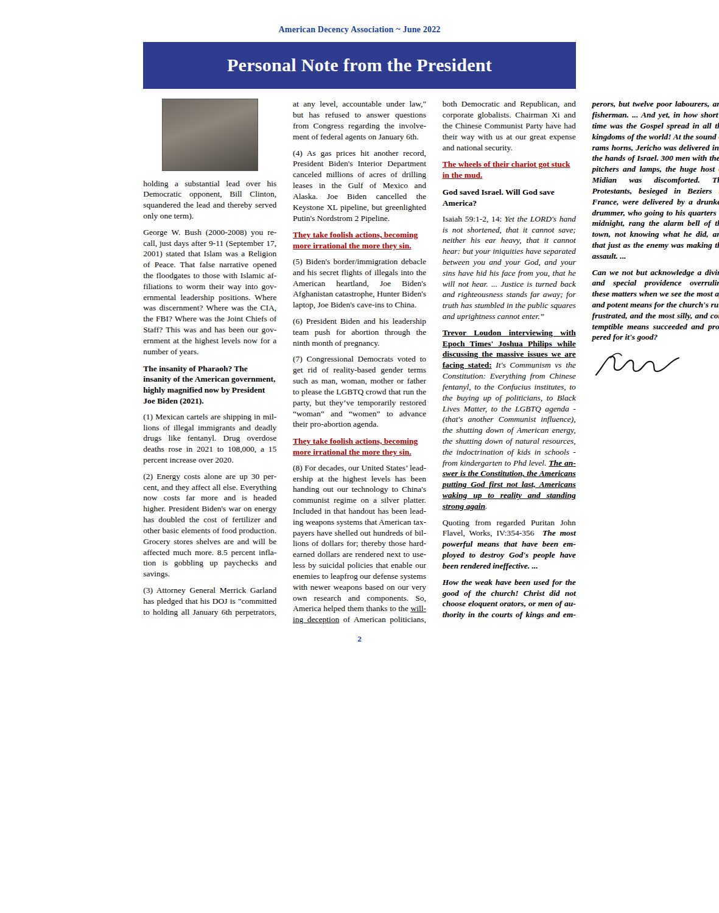American Decency Association ~ June 2022
Personal Note from the President
holding a substantial lead over his Democratic opponent, Bill Clinton, squandered the lead and thereby served only one term).
George W. Bush (2000-2008) you recall, just days after 9-11 (September 17, 2001) stated that Islam was a Religion of Peace. That false narrative opened the floodgates to those with Islamic affiliations to worm their way into governmental leadership positions. Where was discernment? Where was the CIA, the FBI? Where was the Joint Chiefs of Staff? This was and has been our government at the highest levels now for a number of years.
The insanity of Pharaoh? The insanity of the American government, highly magnified now by President Joe Biden (2021).
(1) Mexican cartels are shipping in millions of illegal immigrants and deadly drugs like fentanyl. Drug overdose deaths rose in 2021 to 108,000, a 15 percent increase over 2020.
(2) Energy costs alone are up 30 percent, and they affect all else. Everything now costs far more and is headed higher. President Biden's war on energy has doubled the cost of fertilizer and other basic elements of food production. Grocery stores shelves are and will be affected much more. 8.5 percent inflation is gobbling up paychecks and savings.
(3) Attorney General Merrick Garland has pledged that his DOJ is "committed to holding all January 6th perpetrators, at any level, accountable under law," but has refused to answer questions from Congress regarding the involvement of federal agents on January 6th.
(4) As gas prices hit another record, President Biden's Interior Department canceled millions of acres of drilling leases in the Gulf of Mexico and Alaska. Joe Biden cancelled the Keystone XL pipeline, but greenlighted Putin's Nordstrom 2 Pipeline.
They take foolish actions, becoming more irrational the more they sin.
(5) Biden's border/immigration debacle and his secret flights of illegals into the American heartland, Joe Biden's Afghanistan catastrophe, Hunter Biden's laptop, Joe Biden's cave-ins to China.
(6) President Biden and his leadership team push for abortion through the ninth month of pregnancy.
(7) Congressional Democrats voted to get rid of reality-based gender terms such as man, woman, mother or father to please the LGBTQ crowd that run the party, but they’ve temporarily restored “woman” and “women” to advance their pro-abortion agenda.
They take foolish actions, becoming more irrational the more they sin.
(8) For decades, our United States’ leadership at the highest levels has been handing out our technology to China's communist regime on a silver platter. Included in that handout has been leading weapons systems that American taxpayers have shelled out hundreds of billions of dollars for; thereby those hard-earned dollars are rendered next to useless by suicidal policies that enable our enemies to leapfrog our defense systems with newer weapons based on our very own research and components. So, America helped them thanks to the willing deception of American politicians, both Democratic and Republican, and corporate globalists. Chairman Xi and the Chinese Communist Party have had their way with us at our great expense and national security.
The wheels of their chariot got stuck in the mud.
God saved Israel. Will God save America?
Isaiah 59:1-2, 14: Yet the LORD's hand is not shortened, that it cannot save; neither his ear heavy, that it cannot hear: but your iniquities have separated between you and your God, and your sins have hid his face from you, that he will not hear. ... Justice is turned back and righteousness stands far away; for truth has stumbled in the public squares and uprightness cannot enter.”
Trevor Loudon interviewing with Epoch Times' Joshua Philips while discussing the massive issues we are facing stated: It's Communism vs the Constitution: Everything from Chinese fentanyl, to the Confucius institutes, to the buying up of politicians, to Black Lives Matter, to the LGBTQ agenda - (that's another Communist influence), the shutting down of American energy, the shutting down of natural resources, the indoctrination of kids in schools - from kindergarten to Phd level. The answer is the Constitution, the Americans putting God first not last, Americans waking up to reality and standing strong again.
Quoting from regarded Puritan John Flavel, Works, IV:354-356 The most powerful means that have been employed to destroy God's people have been rendered ineffective. ...
How the weak have been used for the good of the church! Christ did not choose eloquent orators, or men of authority in the courts of kings and emperors, but twelve poor labourers, and fisherman. ... And yet, in how short a time was the Gospel spread in all the kingdoms of the world! At the sound of rams horns, Jericho was delivered into the hands of Israel. 300 men with their pitchers and lamps, the huge host of Midian was discomforted. The Protestants, besieged in Beziers in France, were delivered by a drunken drummer, who going to his quarters at midnight, rang the alarm bell of the town, not knowing what he did, and that just as the enemy was making the assault. ...
Can we not but acknowledge a divine and special providence overruling these matters when we see the most apt and potent means for the church's ruin frustrated, and the most silly, and contemptible means succeeded and prospered for it's good?
2